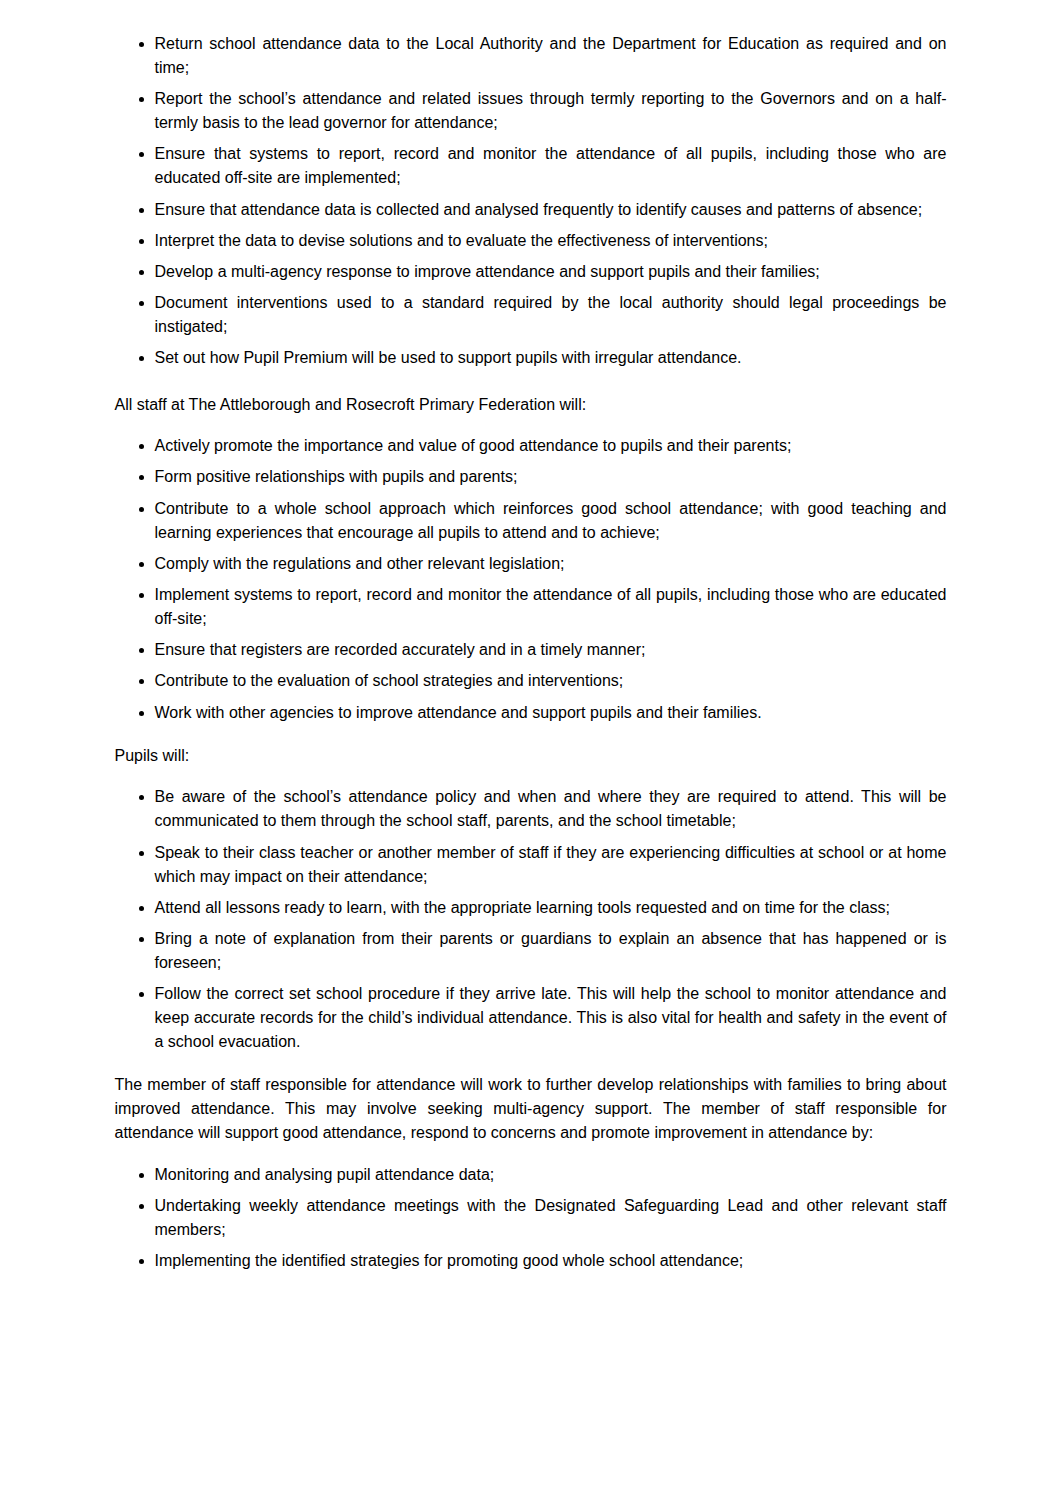Return school attendance data to the Local Authority and the Department for Education as required and on time;
Report the school’s attendance and related issues through termly reporting to the Governors and on a half-termly basis to the lead governor for attendance;
Ensure that systems to report, record and monitor the attendance of all pupils, including those who are educated off-site are implemented;
Ensure that attendance data is collected and analysed frequently to identify causes and patterns of absence;
Interpret the data to devise solutions and to evaluate the effectiveness of interventions;
Develop a multi-agency response to improve attendance and support pupils and their families;
Document interventions used to a standard required by the local authority should legal proceedings be instigated;
Set out how Pupil Premium will be used to support pupils with irregular attendance.
All staff at The Attleborough and Rosecroft Primary Federation will:
Actively promote the importance and value of good attendance to pupils and their parents;
Form positive relationships with pupils and parents;
Contribute to a whole school approach which reinforces good school attendance; with good teaching and learning experiences that encourage all pupils to attend and to achieve;
Comply with the regulations and other relevant legislation;
Implement systems to report, record and monitor the attendance of all pupils, including those who are educated off-site;
Ensure that registers are recorded accurately and in a timely manner;
Contribute to the evaluation of school strategies and interventions;
Work with other agencies to improve attendance and support pupils and their families.
Pupils will:
Be aware of the school’s attendance policy and when and where they are required to attend. This will be communicated to them through the school staff, parents, and the school timetable;
Speak to their class teacher or another member of staff if they are experiencing difficulties at school or at home which may impact on their attendance;
Attend all lessons ready to learn, with the appropriate learning tools requested and on time for the class;
Bring a note of explanation from their parents or guardians to explain an absence that has happened or is foreseen;
Follow the correct set school procedure if they arrive late. This will help the school to monitor attendance and keep accurate records for the child’s individual attendance. This is also vital for health and safety in the event of a school evacuation.
The member of staff responsible for attendance will work to further develop relationships with families to bring about improved attendance. This may involve seeking multi-agency support. The member of staff responsible for attendance will support good attendance, respond to concerns and promote improvement in attendance by:
Monitoring and analysing pupil attendance data;
Undertaking weekly attendance meetings with the Designated Safeguarding Lead and other relevant staff members;
Implementing the identified strategies for promoting good whole school attendance;